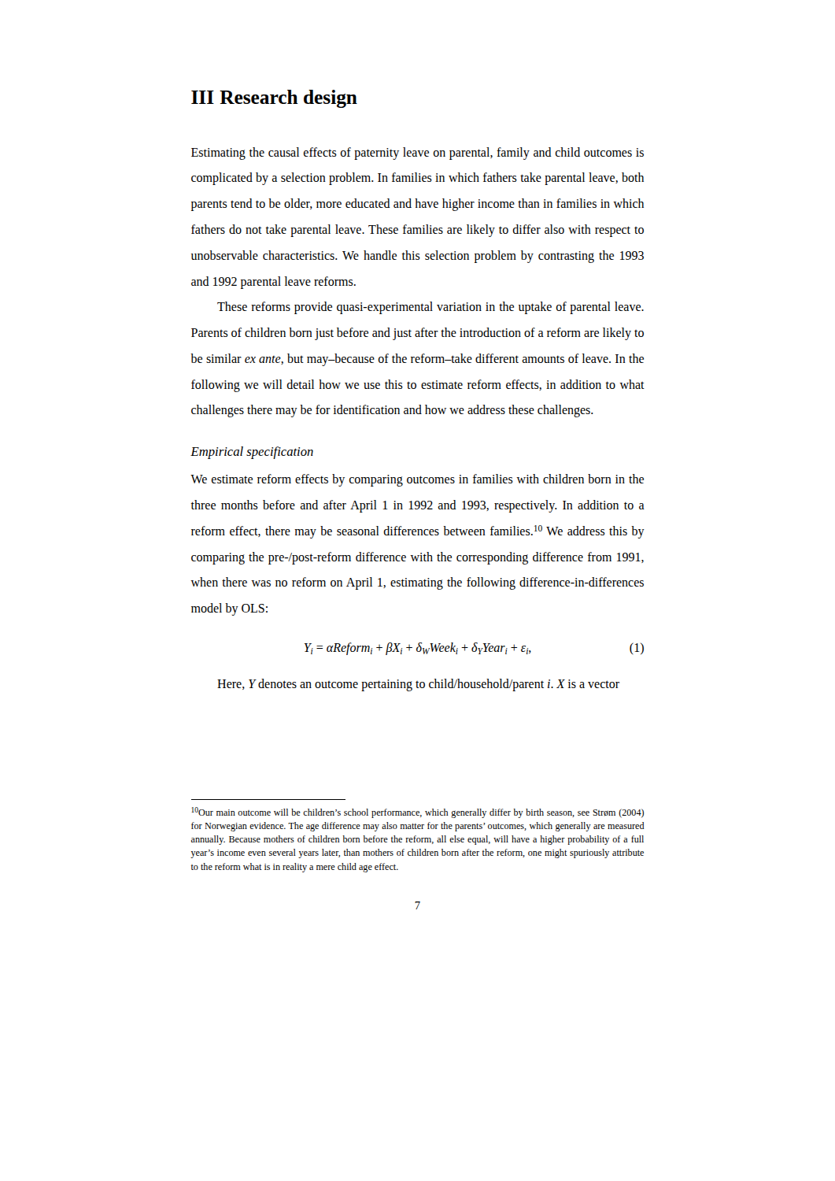IIIResearch design
Estimating the causal effects of paternity leave on parental, family and child outcomes is complicated by a selection problem. In families in which fathers take parental leave, both parents tend to be older, more educated and have higher income than in families in which fathers do not take parental leave. These families are likely to differ also with respect to unobservable characteristics. We handle this selection problem by contrasting the 1993 and 1992 parental leave reforms.
These reforms provide quasi-experimental variation in the uptake of parental leave. Parents of children born just before and just after the introduction of a reform are likely to be similar ex ante, but may–because of the reform–take different amounts of leave. In the following we will detail how we use this to estimate reform effects, in addition to what challenges there may be for identification and how we address these challenges.
Empirical specification
We estimate reform effects by comparing outcomes in families with children born in the three months before and after April 1 in 1992 and 1993, respectively. In addition to a reform effect, there may be seasonal differences between families.10 We address this by comparing the pre-/post-reform difference with the corresponding difference from 1991, when there was no reform on April 1, estimating the following difference-in-differences model by OLS:
Yi = αReformi + βXi + δWWeeki + δYYeari + εi, (1)
Here, Y denotes an outcome pertaining to child/household/parent i. X is a vector
10 Our main outcome will be children’s school performance, which generally differ by birth season, see Strøm (2004) for Norwegian evidence. The age difference may also matter for the parents’ outcomes, which generally are measured annually. Because mothers of children born before the reform, all else equal, will have a higher probability of a full year’s income even several years later, than mothers of children born after the reform, one might spuriously attribute to the reform what is in reality a mere child age effect.
7